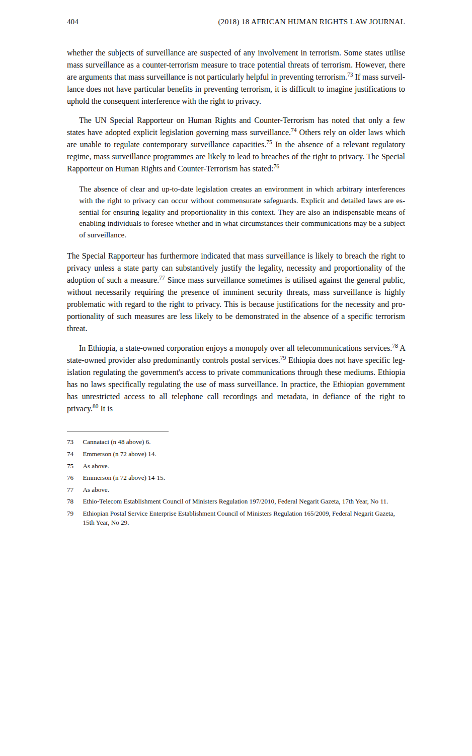404 (2018) 18 African Human Rights Law Journal
whether the subjects of surveillance are suspected of any involvement in terrorism. Some states utilise mass surveillance as a counter-terrorism measure to trace potential threats of terrorism. However, there are arguments that mass surveillance is not particularly helpful in preventing terrorism.73 If mass surveillance does not have particular benefits in preventing terrorism, it is difficult to imagine justifications to uphold the consequent interference with the right to privacy.
The UN Special Rapporteur on Human Rights and Counter-Terrorism has noted that only a few states have adopted explicit legislation governing mass surveillance.74 Others rely on older laws which are unable to regulate contemporary surveillance capacities.75 In the absence of a relevant regulatory regime, mass surveillance programmes are likely to lead to breaches of the right to privacy. The Special Rapporteur on Human Rights and Counter-Terrorism has stated:76
The absence of clear and up-to-date legislation creates an environment in which arbitrary interferences with the right to privacy can occur without commensurate safeguards. Explicit and detailed laws are essential for ensuring legality and proportionality in this context. They are also an indispensable means of enabling individuals to foresee whether and in what circumstances their communications may be a subject of surveillance.
The Special Rapporteur has furthermore indicated that mass surveillance is likely to breach the right to privacy unless a state party can substantively justify the legality, necessity and proportionality of the adoption of such a measure.77 Since mass surveillance sometimes is utilised against the general public, without necessarily requiring the presence of imminent security threats, mass surveillance is highly problematic with regard to the right to privacy. This is because justifications for the necessity and proportionality of such measures are less likely to be demonstrated in the absence of a specific terrorism threat.
In Ethiopia, a state-owned corporation enjoys a monopoly over all telecommunications services.78 A state-owned provider also predominantly controls postal services.79 Ethiopia does not have specific legislation regulating the government's access to private communications through these mediums. Ethiopia has no laws specifically regulating the use of mass surveillance. In practice, the Ethiopian government has unrestricted access to all telephone call recordings and metadata, in defiance of the right to privacy.80 It is
Cannataci (n 48 above) 6.
Emmerson (n 72 above) 14.
As above.
Emmerson (n 72 above) 14-15.
As above.
Ethio-Telecom Establishment Council of Ministers Regulation 197/2010, Federal Negarit Gazeta, 17th Year, No 11.
Ethiopian Postal Service Enterprise Establishment Council of Ministers Regulation 165/2009, Federal Negarit Gazeta, 15th Year, No 29.